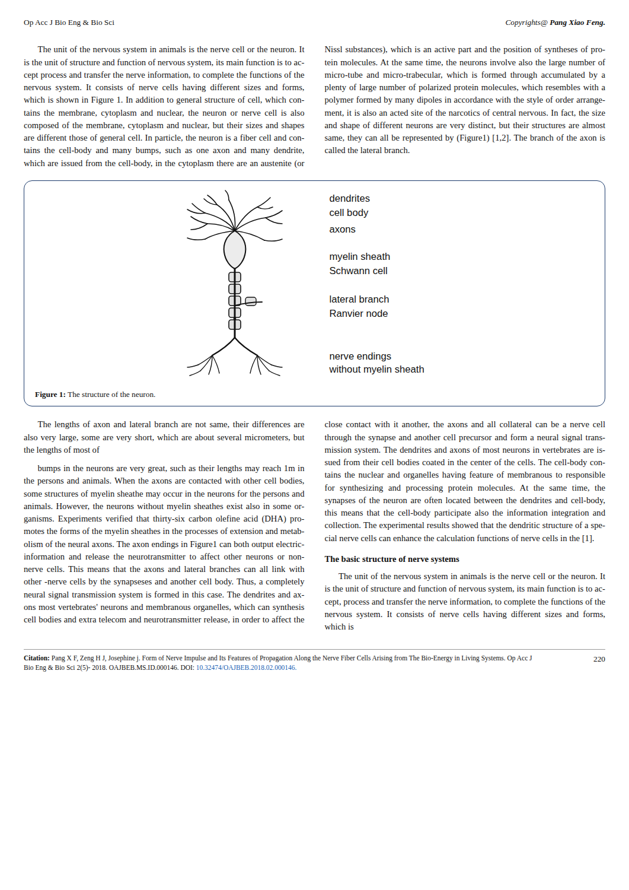Op Acc J Bio Eng & Bio Sci
Copyrights@ Pang Xiao Feng.
The unit of the nervous system in animals is the nerve cell or the neuron. It is the unit of structure and function of nervous system, its main function is to accept process and transfer the nerve information, to complete the functions of the nervous system. It consists of nerve cells having different sizes and forms, which is shown in Figure 1. In addition to general structure of cell, which contains the membrane, cytoplasm and nuclear, the neuron or nerve cell is also composed of the membrane, cytoplasm and nuclear, but their sizes and shapes are different those of general cell. In particle, the neuron is a fiber cell and contains the cell-body and many bumps, such as one axon and many dendrite, which are issued from the cell-body, in the cytoplasm there are an austenite (or Nissl substances), which is an active part and the position of syntheses of protein molecules. At the same time, the neurons involve also the large number of micro-tube and micro-trabecular, which is formed through accumulated by a plenty of large number of polarized protein molecules, which resembles with a polymer formed by many dipoles in accordance with the style of order arrangement, it is also an acted site of the narcotics of central nervous. In fact, the size and shape of different neurons are very distinct, but their structures are almost same, they can all be represented by (Figure1) [1,2]. The branch of the axon is called the lateral branch.
dendrites cell body axons myelin sheath Schwann cell lateral branch Ranvier node nerve endings without myelin sheath
Figure 1: The structure of the neuron.
The lengths of axon and lateral branch are not same, their differences are also very large, some are very short, which are about several micrometers, but the lengths of most of
bumps in the neurons are very great, such as their lengths may reach 1m in the persons and animals. When the axons are contacted with other cell bodies, some structures of myelin sheathe may occur in the neurons for the persons and animals. However, the neurons without myelin sheathes exist also in some organisms. Experiments verified that thirty-six carbon olefine acid (DHA) promotes the forms of the myelin sheathes in the processes of extension and metabolism of the neural axons. The axon endings in Figure1 can both output electric-information and release the neurotransmitter to affect other neurons or non-nerve cells. This means that the axons and lateral branches can all link with other -nerve cells by the synapseses and another cell body. Thus, a completely neural signal transmission system is formed in this case. The dendrites and axons most vertebrates' neurons and membranous organelles, which can synthesis cell bodies and extra telecom and neurotransmitter release, in order to affect the close contact with it another, the axons and all collateral can be a nerve cell through the synapse and another cell precursor and form a neural signal transmission system. The dendrites and axons of most neurons in vertebrates are issued from their cell bodies coated in the center of the cells. The cell-body contains the nuclear and organelles having feature of membranous to responsible for synthesizing and processing protein molecules. At the same time, the synapses of the neuron are often located between the dendrites and cell-body, this means that the cell-body participate also the information integration and collection. The experimental results showed that the dendritic structure of a special nerve cells can enhance the calculation functions of nerve cells in the [1].
The basic structure of nerve systems
The unit of the nervous system in animals is the nerve cell or the neuron. It is the unit of structure and function of nervous system, its main function is to accept, process and transfer the nerve information, to complete the functions of the nervous system. It consists of nerve cells having different sizes and forms, which is
Citation: Pang X F, Zeng H J, Josephine j. Form of Nerve Impulse and Its Features of Propagation Along the Nerve Fiber Cells Arising from The Bio-Energy in Living Systems. Op Acc J Bio Eng & Bio Sci 2(5)- 2018. OAJBEB.MS.ID.000146. DOI: 10.32474/OAJBEB.2018.02.000146.
220